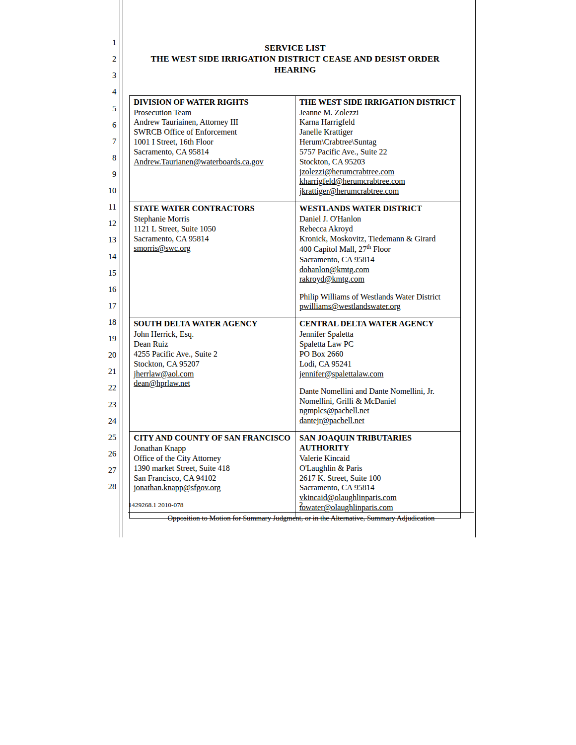1
2
3
4
5
6
7
8
9
10
11
12
13
14
15
16
17
18
19
20
21
22
23
24
25
26
27
28
SERVICE LIST THE WEST SIDE IRRIGATION DISTRICT CEASE AND DESIST ORDER HEARING
| Division of Water Rights Prosecution Team Andrew Tauriainen, Attorney III SWRCB Office of Enforcement 1001 I Street, 16th Floor Sacramento, CA 95814 Andrew.Taurianen@waterboards.ca.gov | The West Side Irrigation District Jeanne M. Zolezzi Karna Harrigfeld Janelle Krattiger Herum\Crabtree\Suntag 5757 Pacific Ave., Suite 22 Stockton, CA 95203 jzolezzi@herumcrabtree.com kharrigfeld@herumcrabtree.com jkrattiger@herumcrabtree.com |
| State Water Contractors Stephanie Morris 1121 L Street, Suite 1050 Sacramento, CA 95814 smorris@swc.org | Westlands Water District Daniel J. O'Hanlon Rebecca Akroyd Kronick, Moskovitz, Tiedemann & Girard 400 Capitol Mall, 27 th Floor Sacramento, CA 95814 dohanlon@kmtg.com rakroyd@kmtg.com Philip Williams of Westlands Water District pwilliams@westlandswater.org |
| South Delta Water Agency John Herrick, Esq. Dean Ruiz 4255 Pacific Ave., Suite 2 Stockton, CA 95207 jherrlaw@aol.com dean@hprlaw.net | Central Delta Water Agency Jennifer Spaletta Spaletta Law PC PO Box 2660 Lodi, CA 95241 jennifer@spalettalaw.com Dante Nomellini and Dante Nomellini, Jr. Nomellini, Grilli & McDaniel ngmplcs@pacbell.net dantejr@pacbell.net |
| City and County of San Francisco Jonathan Knapp Office of the City Attorney 1390 market Street, Suite 418 San Francisco, CA 94102 jonathan.knapp@sfgov.org | San Joaquin Tributaries Authority Valerie Kincaid O'Laughlin & Paris 2617 K. Street, Suite 100 Sacramento, CA 95814 vkincaid@olaughlinparis.com towater@olaughlinparis.com |
1429268.1 2010-078
2
Opposition to Motion for Summary Judgment, or in the Alternative, Summary Adjudication